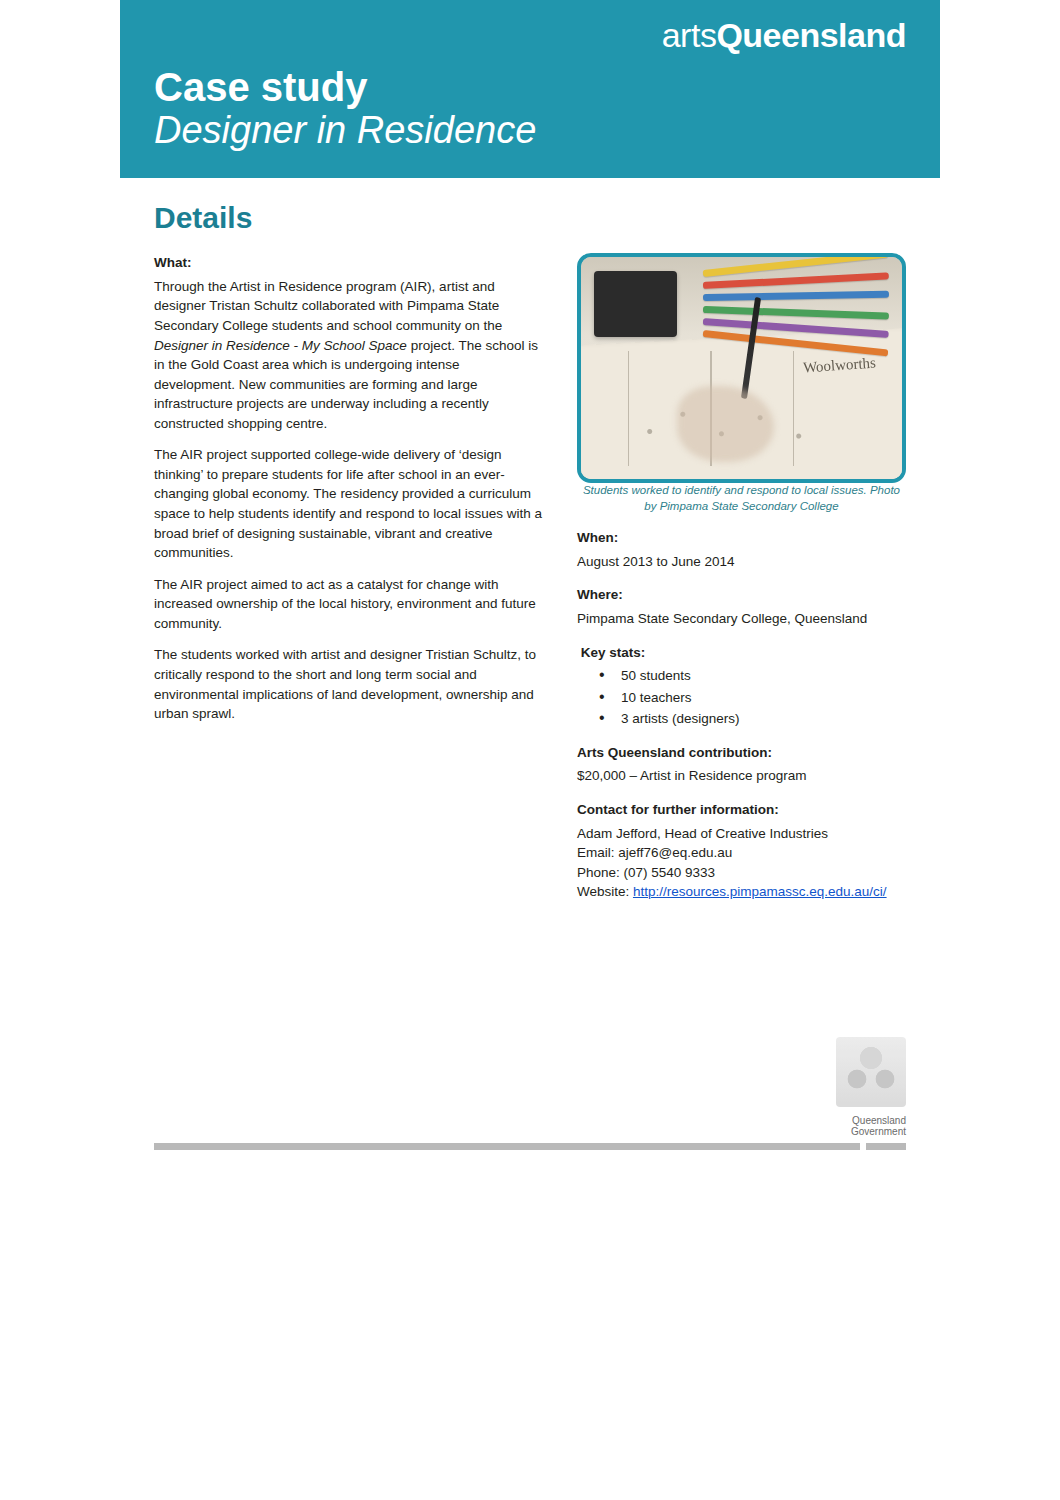arts Queensland
Case study
Designer in Residence
Details
What:
Through the Artist in Residence program (AIR), artist and designer Tristan Schultz collaborated with Pimpama State Secondary College students and school community on the Designer in Residence - My School Space project. The school is in the Gold Coast area which is undergoing intense development. New communities are forming and large infrastructure projects are underway including a recently constructed shopping centre.
The AIR project supported college-wide delivery of ‘design thinking’ to prepare students for life after school in an ever-changing global economy. The residency provided a curriculum space to help students identify and respond to local issues with a broad brief of designing sustainable, vibrant and creative communities.
The AIR project aimed to act as a catalyst for change with increased ownership of the local history, environment and future community.
The students worked with artist and designer Tristian Schultz, to critically respond to the short and long term social and environmental implications of land development, ownership and urban sprawl.
Woolworths
Students worked to identify and respond to local issues. Photo by Pimpama State Secondary College
When:
August 2013 to June 2014
Where:
Pimpama State Secondary College, Queensland
Key stats:
50 students
10 teachers
3 artists (designers)
Arts Queensland contribution:
$20,000 – Artist in Residence program
Contact for further information:
Adam Jefford, Head of Creative Industries
Email: ajeff76@eq.edu.au
Phone: (07) 5540 9333
Website: http://resources.pimpamassc.eq.edu.au/ci/
Queensland
Government